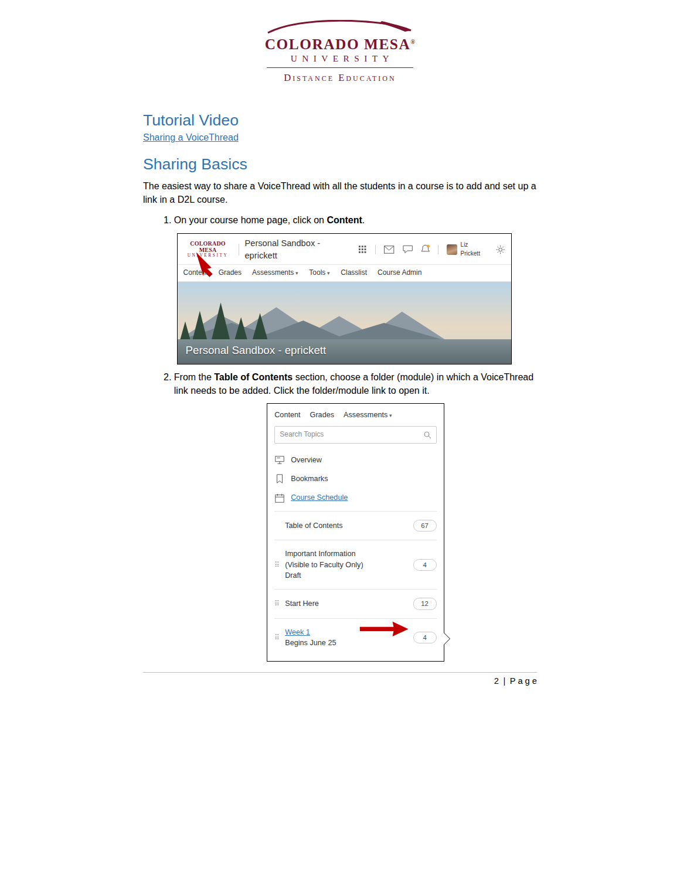COLORADO MESA®
UNIVERSITY
Distance Education
Tutorial Video
Sharing a VoiceThread
Sharing Basics
The easiest way to share a VoiceThread with all the students in a course is to add and set up a link in a D2L course.
On your course home page, click on Content.
COLORADO MESAUNIVERSITY
Personal Sandbox - eprickett
Liz Prickett
Content Grades Assessments▾ Tools▾ Classlist Course Admin
Personal Sandbox - eprickett
From the Table of Contents section, choose a folder (module) in which a VoiceThread link needs to be added. Click the folder/module link to open it.
Content Grades Assessments▾
Search Topics
Overview
Bookmarks
Course Schedule
Table of Contents 67
⠿ Important Information (Visible to Faculty Only) Draft 4
⠿ Start Here 12
⠿ Week 1 Begins June 25 4
2 | P a g e